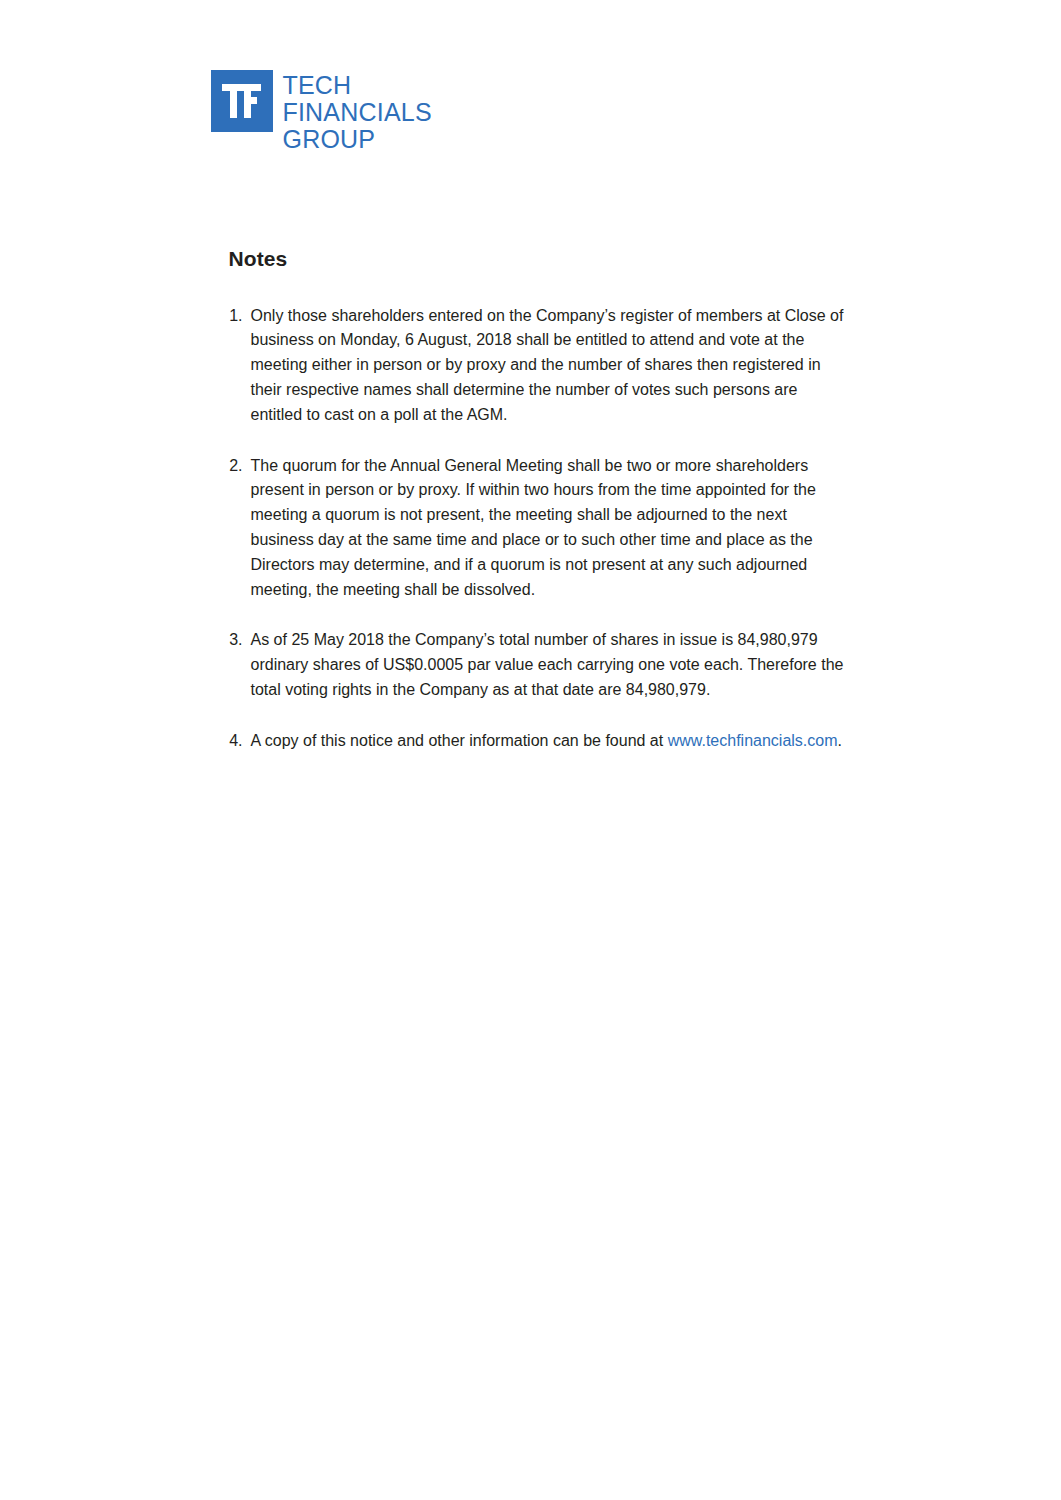TECH FINANCIALS GROUP
Notes
1. Only those shareholders entered on the Company’s register of members at Close of business on Monday, 6 August, 2018 shall be entitled to attend and vote at the meeting either in person or by proxy and the number of shares then registered in their respective names shall determine the number of votes such persons are entitled to cast on a poll at the AGM.
2. The quorum for the Annual General Meeting shall be two or more shareholders present in person or by proxy. If within two hours from the time appointed for the meeting a quorum is not present, the meeting shall be adjourned to the next business day at the same time and place or to such other time and place as the Directors may determine, and if a quorum is not present at any such adjourned meeting, the meeting shall be dissolved.
3. As of 25 May 2018 the Company’s total number of shares in issue is 84,980,979 ordinary shares of US$0.0005 par value each carrying one vote each. Therefore the total voting rights in the Company as at that date are 84,980,979.
4. A copy of this notice and other information can be found at www.techfinancials.com.